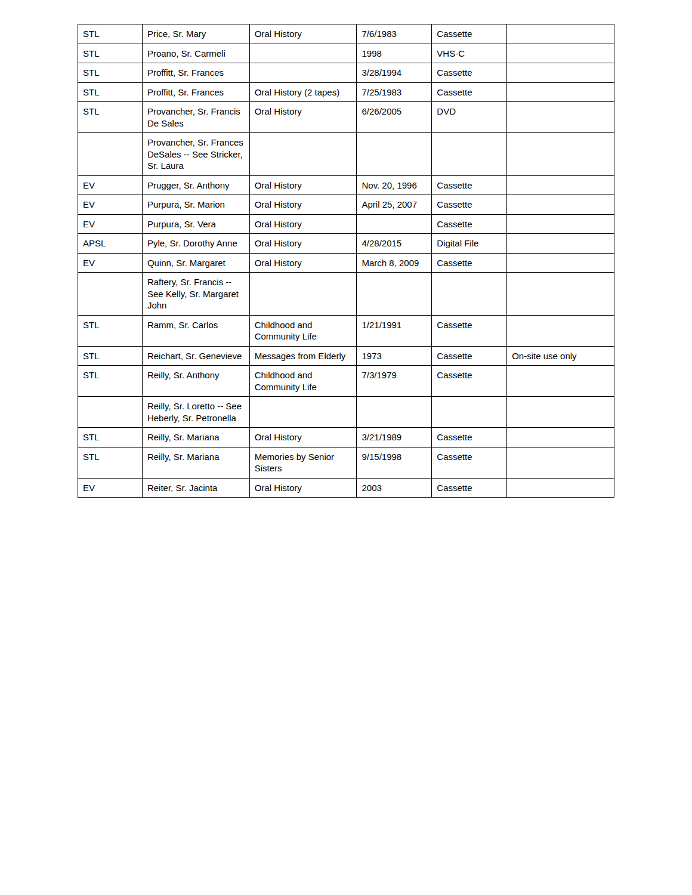| STL | Price, Sr. Mary | Oral History | 7/6/1983 | Cassette | |
| STL | Proano, Sr. Carmeli | | 1998 | VHS-C | |
| STL | Proffitt, Sr. Frances | | 3/28/1994 | Cassette | |
| STL | Proffitt, Sr. Frances | Oral History (2 tapes) | 7/25/1983 | Cassette | |
| STL | Provancher, Sr. Francis De Sales | Oral History | 6/26/2005 | DVD | |
| | Provancher, Sr. Frances DeSales -- See Stricker, Sr. Laura | | | | |
| EV | Prugger, Sr. Anthony | Oral History | Nov. 20, 1996 | Cassette | |
| EV | Purpura, Sr. Marion | Oral History | April 25, 2007 | Cassette | |
| EV | Purpura, Sr. Vera | Oral History | | Cassette | |
| APSL | Pyle, Sr. Dorothy Anne | Oral History | 4/28/2015 | Digital File | |
| EV | Quinn, Sr. Margaret | Oral History | March 8, 2009 | Cassette | |
| | Raftery, Sr. Francis -- See Kelly, Sr. Margaret John | | | | |
| STL | Ramm, Sr. Carlos | Childhood and Community Life | 1/21/1991 | Cassette | |
| STL | Reichart, Sr. Genevieve | Messages from Elderly | 1973 | Cassette | On-site use only |
| STL | Reilly, Sr. Anthony | Childhood and Community Life | 7/3/1979 | Cassette | |
| | Reilly, Sr. Loretto -- See Heberly, Sr. Petronella | | | | |
| STL | Reilly, Sr. Mariana | Oral History | 3/21/1989 | Cassette | |
| STL | Reilly, Sr. Mariana | Memories by Senior Sisters | 9/15/1998 | Cassette | |
| EV | Reiter, Sr. Jacinta | Oral History | 2003 | Cassette | |